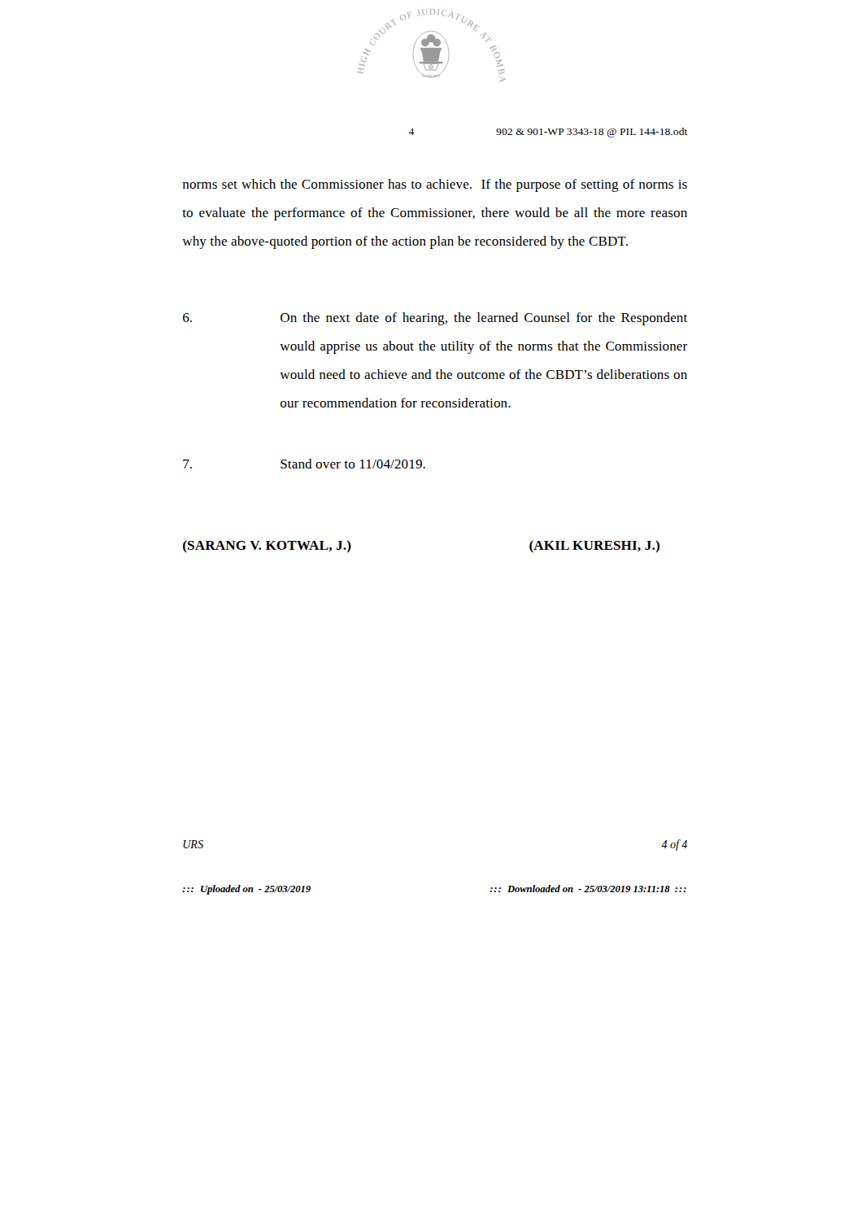HIGH COURT OF JUDICATURE AT BOMBAY सत्यमेव जयते
4 902 & 901-WP 3343-18 @ PIL 144-18.odt
norms set which the Commissioner has to achieve. If the purpose of setting of norms is to evaluate the performance of the Commissioner, there would be all the more reason why the above-quoted portion of the action plan be reconsidered by the CBDT.
6.
On the next date of hearing, the learned Counsel for the Respondent would apprise us about the utility of the norms that the Commissioner would need to achieve and the outcome of the CBDT’s deliberations on our recommendation for reconsideration.
7.
Stand over to 11/04/2019.
(SARANG V. KOTWAL, J.)
(AKIL KURESHI, J.)
URS
4 of 4
::: Uploaded on - 25/03/2019
::: Downloaded on - 25/03/2019 13:11:18 :::